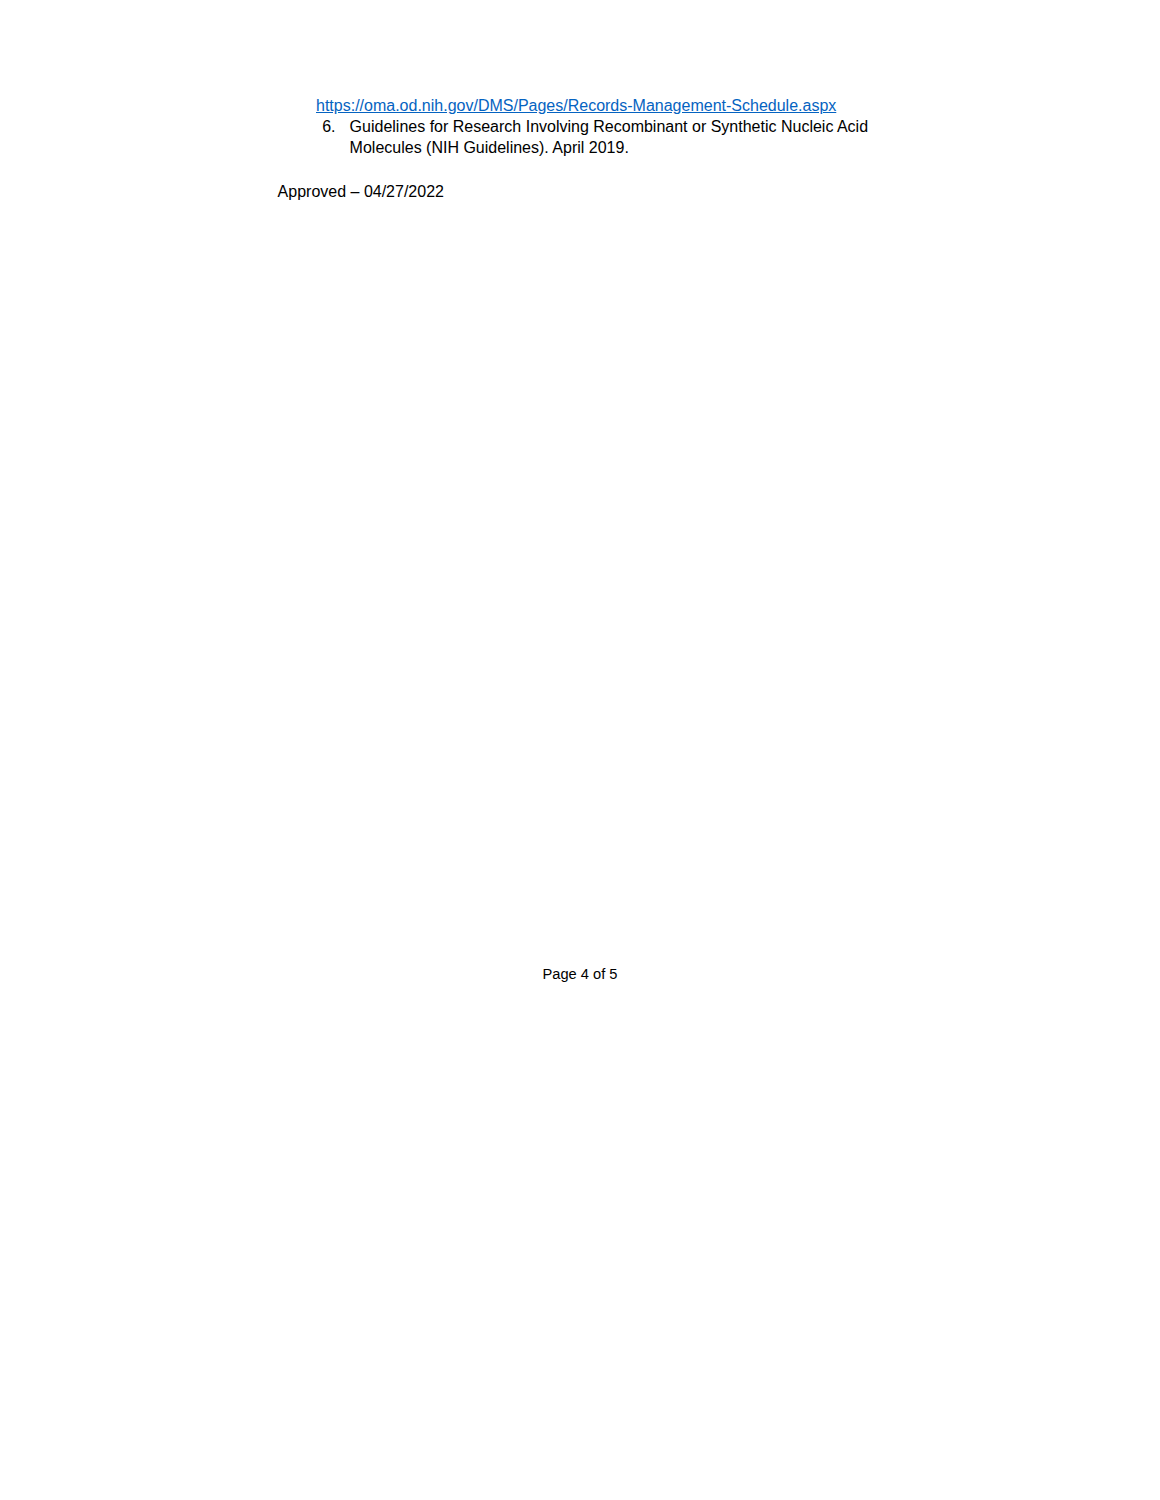https://oma.od.nih.gov/DMS/Pages/Records-Management-Schedule.aspx
Guidelines for Research Involving Recombinant or Synthetic Nucleic Acid Molecules (NIH Guidelines). April 2019.
Approved – 04/27/2022
Page 4 of 5